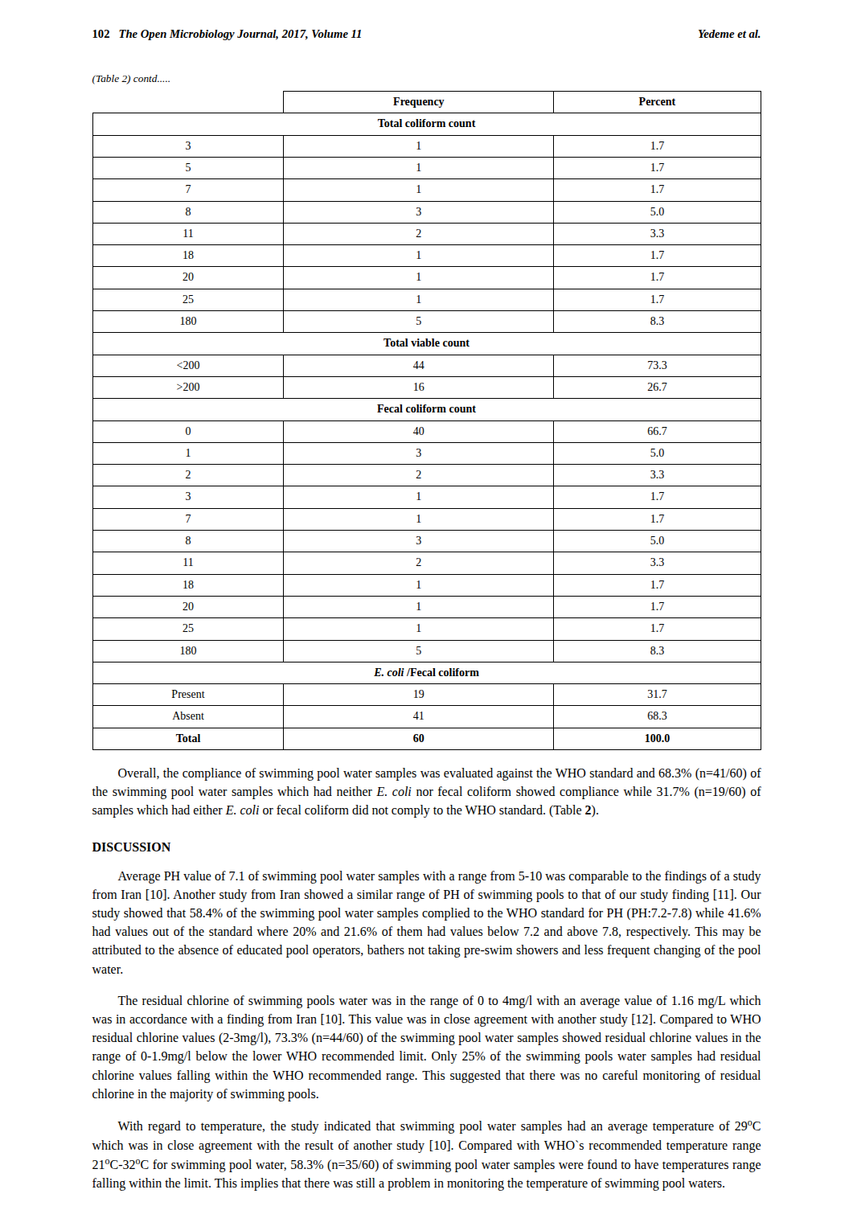102 The Open Microbiology Journal, 2017, Volume 11
Yedeme et al.
(Table 2) contd.....
| | Frequency | Percent |
| Total coliform count |
| 3 | 1 | 1.7 |
| 5 | 1 | 1.7 |
| 7 | 1 | 1.7 |
| 8 | 3 | 5.0 |
| 11 | 2 | 3.3 |
| 18 | 1 | 1.7 |
| 20 | 1 | 1.7 |
| 25 | 1 | 1.7 |
| 180 | 5 | 8.3 |
| Total viable count |
| <200 | 44 | 73.3 |
| >200 | 16 | 26.7 |
| Fecal coliform count |
| 0 | 40 | 66.7 |
| 1 | 3 | 5.0 |
| 2 | 2 | 3.3 |
| 3 | 1 | 1.7 |
| 7 | 1 | 1.7 |
| 8 | 3 | 5.0 |
| 11 | 2 | 3.3 |
| 18 | 1 | 1.7 |
| 20 | 1 | 1.7 |
| 25 | 1 | 1.7 |
| 180 | 5 | 8.3 |
| E. coli /Fecal coliform |
| Present | 19 | 31.7 |
| Absent | 41 | 68.3 |
| Total | 60 | 100.0 |
Overall, the compliance of swimming pool water samples was evaluated against the WHO standard and 68.3% (n=41/60) of the swimming pool water samples which had neither E. coli nor fecal coliform showed compliance while 31.7% (n=19/60) of samples which had either E. coli or fecal coliform did not comply to the WHO standard. (Table 2).
DISCUSSION
Average PH value of 7.1 of swimming pool water samples with a range from 5-10 was comparable to the findings of a study from Iran [10]. Another study from Iran showed a similar range of PH of swimming pools to that of our study finding [11]. Our study showed that 58.4% of the swimming pool water samples complied to the WHO standard for PH (PH:7.2-7.8) while 41.6% had values out of the standard where 20% and 21.6% of them had values below 7.2 and above 7.8, respectively. This may be attributed to the absence of educated pool operators, bathers not taking pre-swim showers and less frequent changing of the pool water.
The residual chlorine of swimming pools water was in the range of 0 to 4mg/l with an average value of 1.16 mg/L which was in accordance with a finding from Iran [10]. This value was in close agreement with another study [12]. Compared to WHO residual chlorine values (2-3mg/l), 73.3% (n=44/60) of the swimming pool water samples showed residual chlorine values in the range of 0-1.9mg/l below the lower WHO recommended limit. Only 25% of the swimming pools water samples had residual chlorine values falling within the WHO recommended range. This suggested that there was no careful monitoring of residual chlorine in the majority of swimming pools.
With regard to temperature, the study indicated that swimming pool water samples had an average temperature of 29oC which was in close agreement with the result of another study [10]. Compared with WHO`s recommended temperature range 21oC-32oC for swimming pool water, 58.3% (n=35/60) of swimming pool water samples were found to have temperatures range falling within the limit. This implies that there was still a problem in monitoring the temperature of swimming pool waters.